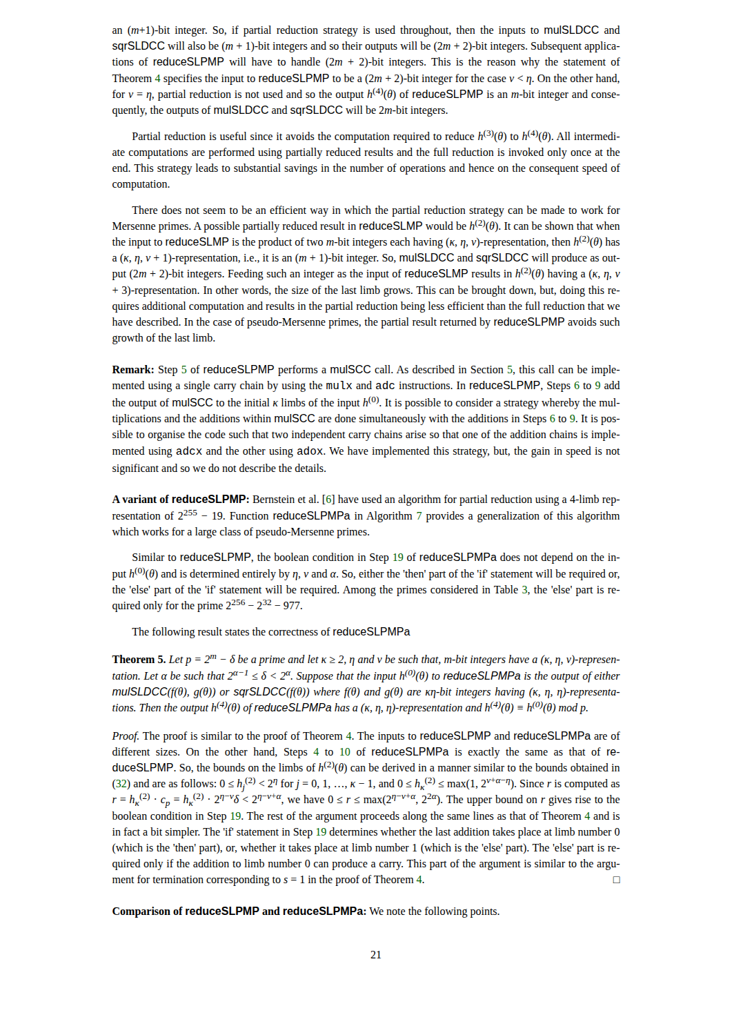an (m+1)-bit integer. So, if partial reduction strategy is used throughout, then the inputs to mulSLDCC and sqrSLDCC will also be (m + 1)-bit integers and so their outputs will be (2m + 2)-bit integers. Subsequent applications of reduceSLPMP will have to handle (2m + 2)-bit integers. This is the reason why the statement of Theorem 4 specifies the input to reduceSLPMP to be a (2m + 2)-bit integer for the case ν < η. On the other hand, for ν = η, partial reduction is not used and so the output h(4)(θ) of reduceSLPMP is an m-bit integer and consequently, the outputs of mulSLDCC and sqrSLDCC will be 2m-bit integers.
Partial reduction is useful since it avoids the computation required to reduce h(3)(θ) to h(4)(θ). All intermediate computations are performed using partially reduced results and the full reduction is invoked only once at the end. This strategy leads to substantial savings in the number of operations and hence on the consequent speed of computation.
There does not seem to be an efficient way in which the partial reduction strategy can be made to work for Mersenne primes. A possible partially reduced result in reduceSLMP would be h(2)(θ). It can be shown that when the input to reduceSLMP is the product of two m-bit integers each having (κ, η, ν)-representation, then h(2)(θ) has a (κ, η, ν + 1)-representation, i.e., it is an (m + 1)-bit integer. So, mulSLDCC and sqrSLDCC will produce as output (2m + 2)-bit integers. Feeding such an integer as the input of reduceSLMP results in h(2)(θ) having a (κ, η, ν + 3)-representation. In other words, the size of the last limb grows. This can be brought down, but, doing this requires additional computation and results in the partial reduction being less efficient than the full reduction that we have described. In the case of pseudo-Mersenne primes, the partial result returned by reduceSLPMP avoids such growth of the last limb.
Remark: Step 5 of reduceSLPMP performs a mulSCC call. As described in Section 5, this call can be implemented using a single carry chain by using the mulx and adc instructions. In reduceSLPMP, Steps 6 to 9 add the output of mulSCC to the initial κ limbs of the input h(0). It is possible to consider a strategy whereby the multiplications and the additions within mulSCC are done simultaneously with the additions in Steps 6 to 9. It is possible to organise the code such that two independent carry chains arise so that one of the addition chains is implemented using adcx and the other using adox. We have implemented this strategy, but, the gain in speed is not significant and so we do not describe the details.
A variant of reduceSLPMP: Bernstein et al. [6] have used an algorithm for partial reduction using a 4-limb representation of 2255 − 19. Function reduceSLPMPa in Algorithm 7 provides a generalization of this algorithm which works for a large class of pseudo-Mersenne primes.
Similar to reduceSLPMP, the boolean condition in Step 19 of reduceSLPMPa does not depend on the input h(0)(θ) and is determined entirely by η, ν and α. So, either the 'then' part of the 'if' statement will be required or, the 'else' part of the 'if' statement will be required. Among the primes considered in Table 3, the 'else' part is required only for the prime 2256 − 232 − 977.
The following result states the correctness of reduceSLPMPa
Theorem 5. Let p = 2m − δ be a prime and let κ ≥ 2, η and ν be such that, m-bit integers have a (κ, η, ν)-representation. Let α be such that 2α−1 ≤ δ < 2α. Suppose that the input h(0)(θ) to reduceSLPMPa is the output of either mulSLDCC(f(θ), g(θ)) or sqrSLDCC(f(θ)) where f(θ) and g(θ) are κη-bit integers having (κ, η, η)-representations. Then the output h(4)(θ) of reduceSLPMPa has a (κ, η, η)-representation and h(4)(θ) ≡ h(0)(θ) mod p.
Proof. The proof is similar to the proof of Theorem 4. The inputs to reduceSLPMP and reduceSLPMPa are of different sizes. On the other hand, Steps 4 to 10 of reduceSLPMPa is exactly the same as that of reduceSLPMP. So, the bounds on the limbs of h(2)(θ) can be derived in a manner similar to the bounds obtained in (32) and are as follows: 0 ≤ hj(2) < 2η for j = 0, 1, …, κ − 1, and 0 ≤ hκ(2) ≤ max(1, 2ν+α−η). Since r is computed as r = hκ(2) · cp = hκ(2) · 2η−νδ < 2η−ν+α, we have 0 ≤ r ≤ max(2η−ν+α, 22α). The upper bound on r gives rise to the boolean condition in Step 19. The rest of the argument proceeds along the same lines as that of Theorem 4 and is in fact a bit simpler. The 'if' statement in Step 19 determines whether the last addition takes place at limb number 0 (which is the 'then' part), or, whether it takes place at limb number 1 (which is the 'else' part). The 'else' part is required only if the addition to limb number 0 can produce a carry. This part of the argument is similar to the argument for termination corresponding to s = 1 in the proof of Theorem 4. □
Comparison of reduceSLPMP and reduceSLPMPa: We note the following points.
21